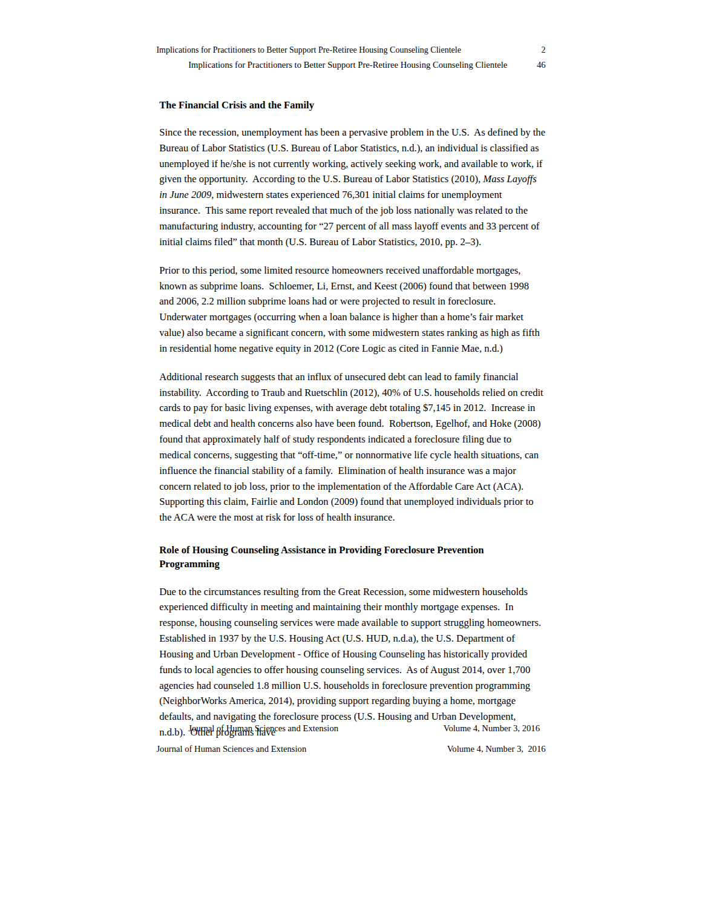Implications for Practitioners to Better Support Pre-Retiree Housing Counseling Clientele
2
Implications for Practitioners to Better Support Pre-Retiree Housing Counseling Clientele
46
The Financial Crisis and the Family
Since the recession, unemployment has been a pervasive problem in the U.S. As defined by the Bureau of Labor Statistics (U.S. Bureau of Labor Statistics, n.d.), an individual is classified as unemployed if he/she is not currently working, actively seeking work, and available to work, if given the opportunity. According to the U.S. Bureau of Labor Statistics (2010), Mass Layoffs in June 2009, midwestern states experienced 76,301 initial claims for unemployment insurance. This same report revealed that much of the job loss nationally was related to the manufacturing industry, accounting for “27 percent of all mass layoff events and 33 percent of initial claims filed” that month (U.S. Bureau of Labor Statistics, 2010, pp. 2–3).
Prior to this period, some limited resource homeowners received unaffordable mortgages, known as subprime loans. Schloemer, Li, Ernst, and Keest (2006) found that between 1998 and 2006, 2.2 million subprime loans had or were projected to result in foreclosure. Underwater mortgages (occurring when a loan balance is higher than a home’s fair market value) also became a significant concern, with some midwestern states ranking as high as fifth in residential home negative equity in 2012 (Core Logic as cited in Fannie Mae, n.d.)
Additional research suggests that an influx of unsecured debt can lead to family financial instability. According to Traub and Ruetschlin (2012), 40% of U.S. households relied on credit cards to pay for basic living expenses, with average debt totaling $7,145 in 2012. Increase in medical debt and health concerns also have been found. Robertson, Egelhof, and Hoke (2008) found that approximately half of study respondents indicated a foreclosure filing due to medical concerns, suggesting that “off-time,” or nonnormative life cycle health situations, can influence the financial stability of a family. Elimination of health insurance was a major concern related to job loss, prior to the implementation of the Affordable Care Act (ACA). Supporting this claim, Fairlie and London (2009) found that unemployed individuals prior to the ACA were the most at risk for loss of health insurance.
Role of Housing Counseling Assistance in Providing Foreclosure Prevention Programming
Due to the circumstances resulting from the Great Recession, some midwestern households experienced difficulty in meeting and maintaining their monthly mortgage expenses. In response, housing counseling services were made available to support struggling homeowners. Established in 1937 by the U.S. Housing Act (U.S. HUD, n.d.a), the U.S. Department of Housing and Urban Development - Office of Housing Counseling has historically provided funds to local agencies to offer housing counseling services. As of August 2014, over 1,700 agencies had counseled 1.8 million U.S. households in foreclosure prevention programming (NeighborWorks America, 2014), providing support regarding buying a home, mortgage defaults, and navigating the foreclosure process (U.S. Housing and Urban Development, n.d.b). Other programs have
Journal of Human Sciences and Extension
Volume 4, Number 3, 2016
Journal of Human Sciences and Extension
Volume 4, Number 3, 2016